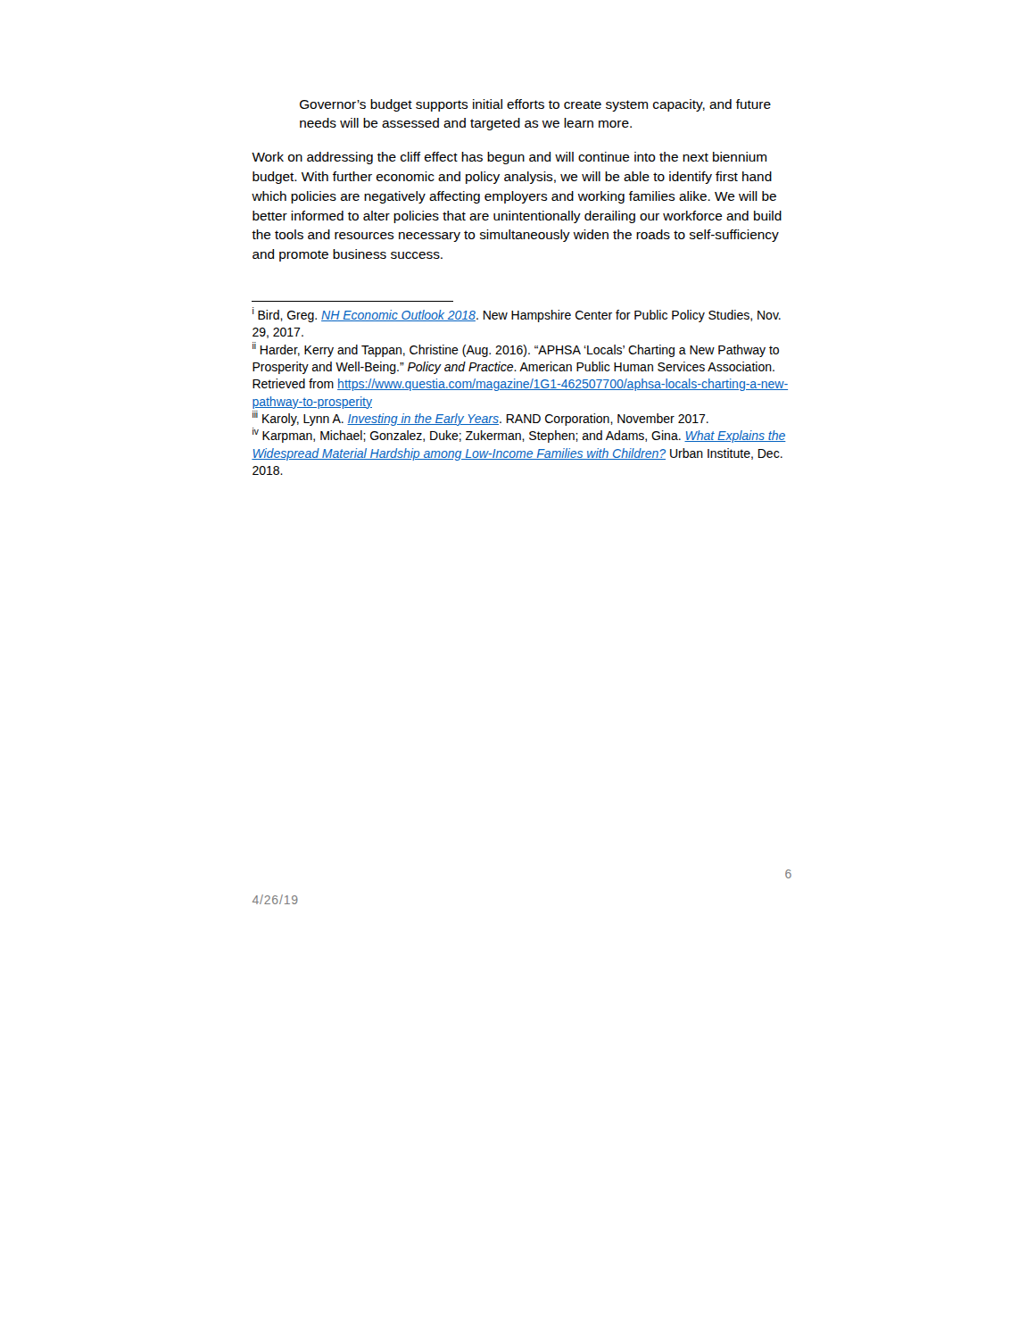Governor’s budget supports initial efforts to create system capacity, and future needs will be assessed and targeted as we learn more.
Work on addressing the cliff effect has begun and will continue into the next biennium budget. With further economic and policy analysis, we will be able to identify first hand which policies are negatively affecting employers and working families alike. We will be better informed to alter policies that are unintentionally derailing our workforce and build the tools and resources necessary to simultaneously widen the roads to self-sufficiency and promote business success.
i Bird, Greg. NH Economic Outlook 2018. New Hampshire Center for Public Policy Studies, Nov. 29, 2017.
ii Harder, Kerry and Tappan, Christine (Aug. 2016). “APHSA ‘Locals’ Charting a New Pathway to Prosperity and Well-Being.” Policy and Practice. American Public Human Services Association. Retrieved from https://www.questia.com/magazine/1G1-462507700/aphsa-locals-charting-a-new-pathway-to-prosperity
iii Karoly, Lynn A. Investing in the Early Years. RAND Corporation, November 2017.
iv Karpman, Michael; Gonzalez, Duke; Zukerman, Stephen; and Adams, Gina. What Explains the Widespread Material Hardship among Low-Income Families with Children? Urban Institute, Dec. 2018.
6
4/26/19